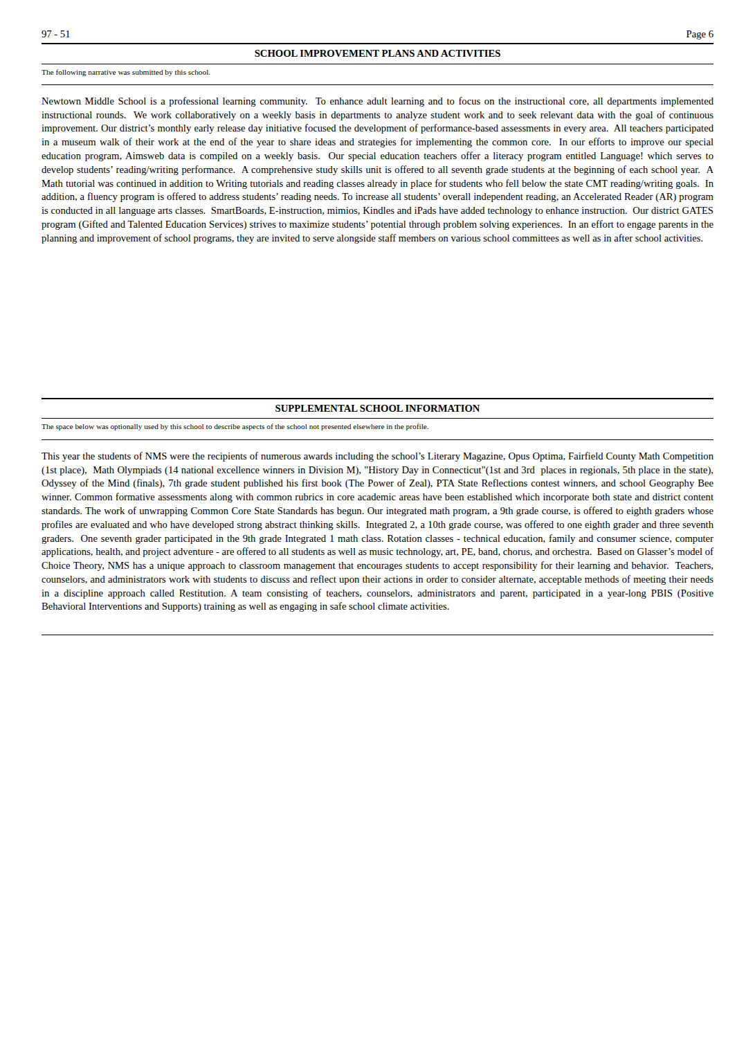97 - 51
Page 6
SCHOOL IMPROVEMENT PLANS AND ACTIVITIES
The following narrative was submitted by this school.
Newtown Middle School is a professional learning community. To enhance adult learning and to focus on the instructional core, all departments implemented instructional rounds. We work collaboratively on a weekly basis in departments to analyze student work and to seek relevant data with the goal of continuous improvement. Our district’s monthly early release day initiative focused the development of performance-based assessments in every area. All teachers participated in a museum walk of their work at the end of the year to share ideas and strategies for implementing the common core. In our efforts to improve our special education program, Aimsweb data is compiled on a weekly basis. Our special education teachers offer a literacy program entitled Language! which serves to develop students’ reading/writing performance. A comprehensive study skills unit is offered to all seventh grade students at the beginning of each school year. A Math tutorial was continued in addition to Writing tutorials and reading classes already in place for students who fell below the state CMT reading/writing goals. In addition, a fluency program is offered to address students’ reading needs. To increase all students’ overall independent reading, an Accelerated Reader (AR) program is conducted in all language arts classes. SmartBoards, E-instruction, mimios, Kindles and iPads have added technology to enhance instruction. Our district GATES program (Gifted and Talented Education Services) strives to maximize students’ potential through problem solving experiences. In an effort to engage parents in the planning and improvement of school programs, they are invited to serve alongside staff members on various school committees as well as in after school activities.
SUPPLEMENTAL SCHOOL INFORMATION
The space below was optionally used by this school to describe aspects of the school not presented elsewhere in the profile.
This year the students of NMS were the recipients of numerous awards including the school’s Literary Magazine, Opus Optima, Fairfield County Math Competition (1st place), Math Olympiads (14 national excellence winners in Division M), "History Day in Connecticut"(1st and 3rd places in regionals, 5th place in the state), Odyssey of the Mind (finals), 7th grade student published his first book (The Power of Zeal), PTA State Reflections contest winners, and school Geography Bee winner. Common formative assessments along with common rubrics in core academic areas have been established which incorporate both state and district content standards. The work of unwrapping Common Core State Standards has begun. Our integrated math program, a 9th grade course, is offered to eighth graders whose profiles are evaluated and who have developed strong abstract thinking skills. Integrated 2, a 10th grade course, was offered to one eighth grader and three seventh graders. One seventh grader participated in the 9th grade Integrated 1 math class. Rotation classes - technical education, family and consumer science, computer applications, health, and project adventure - are offered to all students as well as music technology, art, PE, band, chorus, and orchestra. Based on Glasser’s model of Choice Theory, NMS has a unique approach to classroom management that encourages students to accept responsibility for their learning and behavior. Teachers, counselors, and administrators work with students to discuss and reflect upon their actions in order to consider alternate, acceptable methods of meeting their needs in a discipline approach called Restitution. A team consisting of teachers, counselors, administrators and parent, participated in a year-long PBIS (Positive Behavioral Interventions and Supports) training as well as engaging in safe school climate activities.